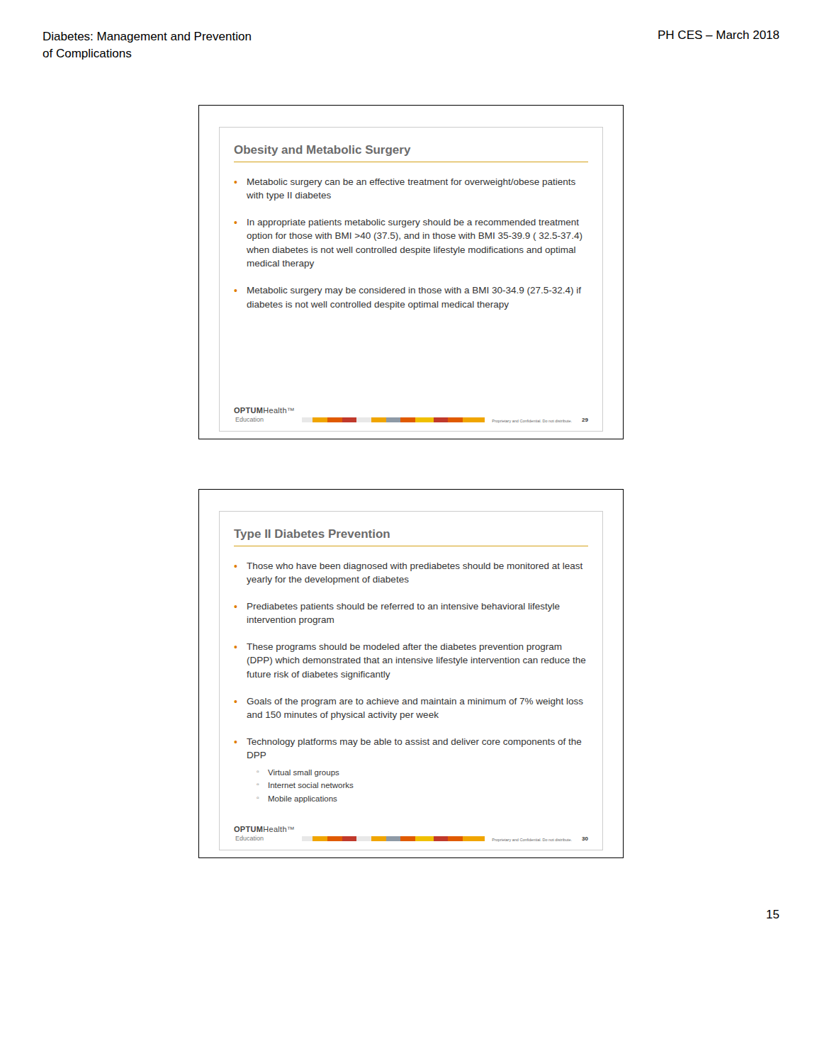Diabetes: Management and Prevention
of Complications
PH CES – March 2018
Obesity and Metabolic Surgery
Metabolic surgery can be an effective treatment for overweight/obese patients with type II diabetes
In appropriate patients metabolic surgery should be a recommended treatment option for those with BMI >40 (37.5), and in those with BMI 35-39.9 ( 32.5-37.4) when diabetes is not well controlled despite lifestyle modifications and optimal medical therapy
Metabolic surgery may be considered in those with a BMI 30-34.9 (27.5-32.4) if diabetes is not well controlled despite optimal medical therapy
OPTUM Health™
Education
Proprietary and Confidential. Do not distribute.
29
Type II Diabetes Prevention
Those who have been diagnosed with prediabetes should be monitored at least yearly for the development of diabetes
Prediabetes patients should be referred to an intensive behavioral lifestyle intervention program
These programs should be modeled after the diabetes prevention program (DPP) which demonstrated that an intensive lifestyle intervention can reduce the future risk of diabetes significantly
Goals of the program are to achieve and maintain a minimum of 7% weight loss and 150 minutes of physical activity per week
Technology platforms may be able to assist and deliver core components of the DPP
Virtual small groups
Internet social networks
Mobile applications
OPTUM Health™
Education
Proprietary and Confidential. Do not distribute.
30
15